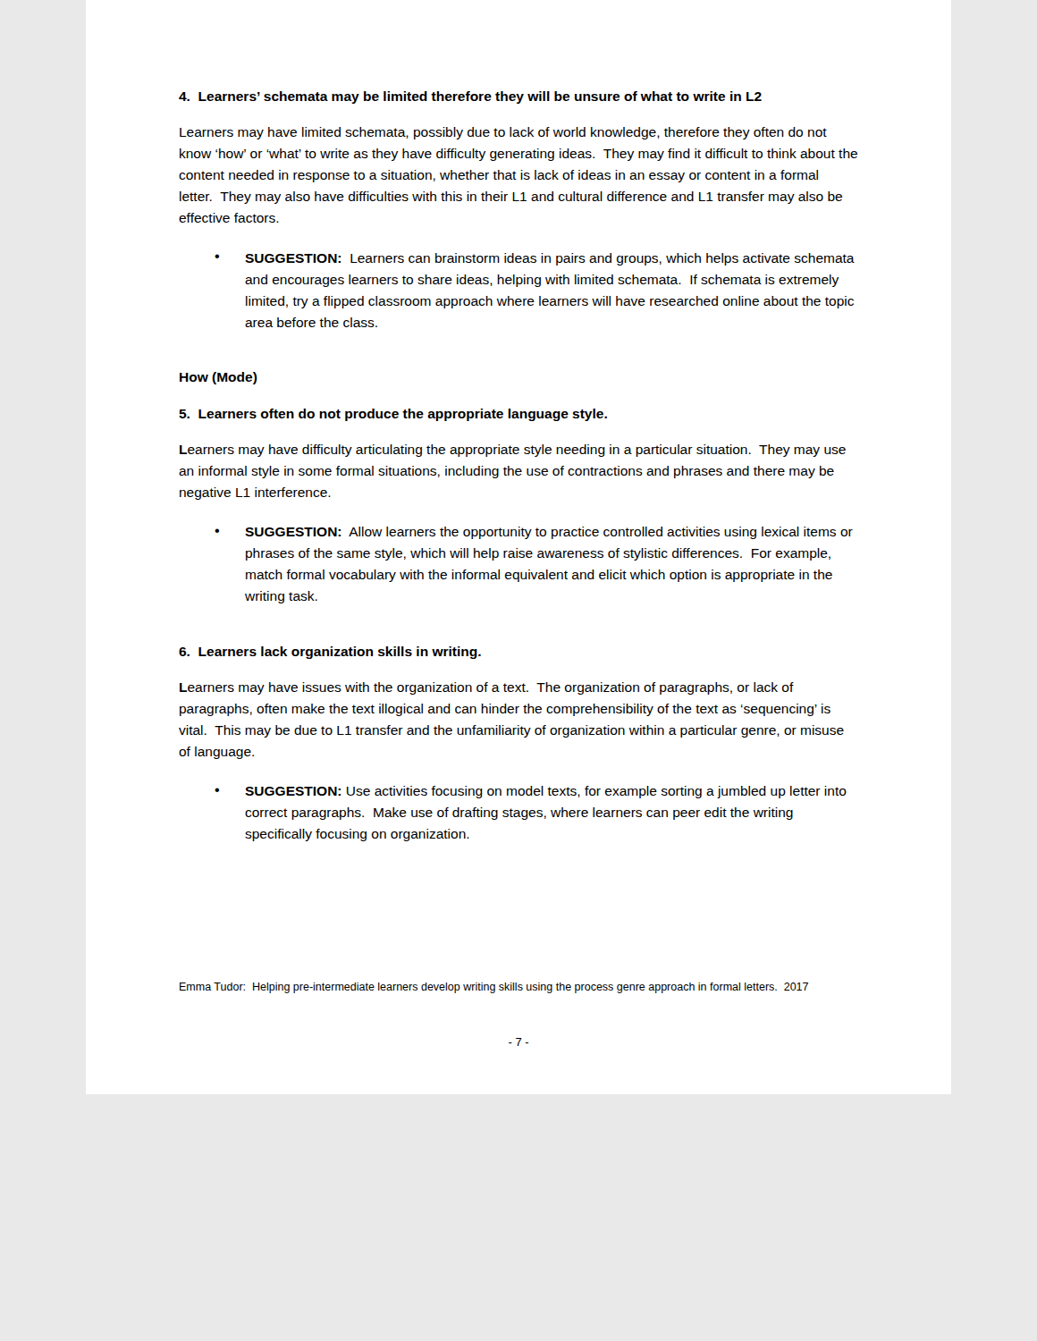4. Learners’ schemata may be limited therefore they will be unsure of what to write in L2
Learners may have limited schemata, possibly due to lack of world knowledge, therefore they often do not know ‘how’ or ‘what’ to write as they have difficulty generating ideas. They may find it difficult to think about the content needed in response to a situation, whether that is lack of ideas in an essay or content in a formal letter. They may also have difficulties with this in their L1 and cultural difference and L1 transfer may also be effective factors.
SUGGESTION: Learners can brainstorm ideas in pairs and groups, which helps activate schemata and encourages learners to share ideas, helping with limited schemata. If schemata is extremely limited, try a flipped classroom approach where learners will have researched online about the topic area before the class.
How (Mode)
5. Learners often do not produce the appropriate language style.
Learners may have difficulty articulating the appropriate style needing in a particular situation. They may use an informal style in some formal situations, including the use of contractions and phrases and there may be negative L1 interference.
SUGGESTION: Allow learners the opportunity to practice controlled activities using lexical items or phrases of the same style, which will help raise awareness of stylistic differences. For example, match formal vocabulary with the informal equivalent and elicit which option is appropriate in the writing task.
6. Learners lack organization skills in writing.
Learners may have issues with the organization of a text. The organization of paragraphs, or lack of paragraphs, often make the text illogical and can hinder the comprehensibility of the text as ‘sequencing’ is vital. This may be due to L1 transfer and the unfamiliarity of organization within a particular genre, or misuse of language.
SUGGESTION: Use activities focusing on model texts, for example sorting a jumbled up letter into correct paragraphs. Make use of drafting stages, where learners can peer edit the writing specifically focusing on organization.
Emma Tudor: Helping pre-intermediate learners develop writing skills using the process genre approach in formal letters. 2017
- 7 -